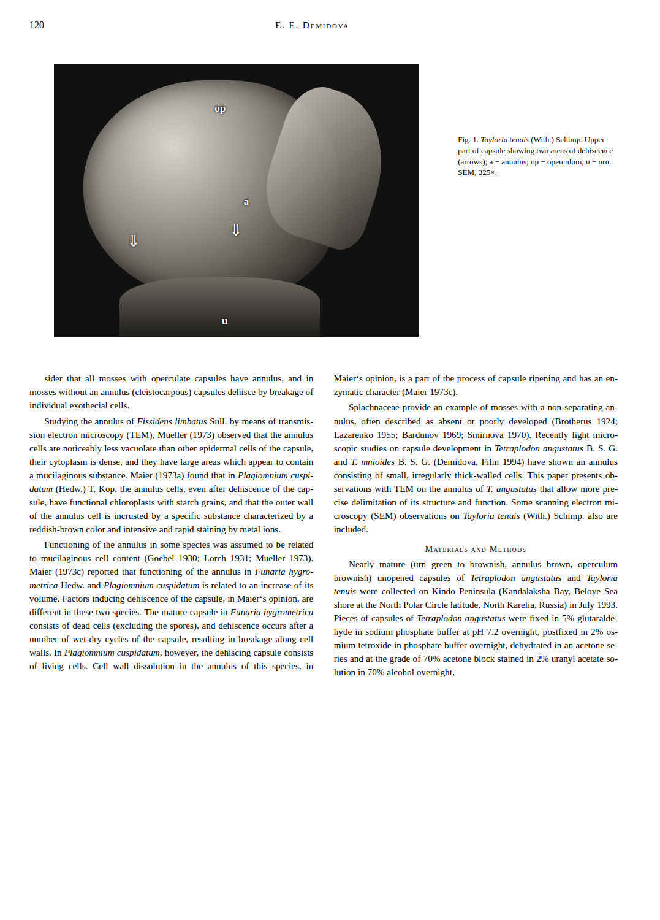120 E. E. Demidova
op a u ⇓ ⇓
Fig. 1. Tayloria tenuis (With.) Schimp. Upper part of capsule showing two areas of dehiscence (arrows); a − annulus; op − operculum; u − urn. SEM, 325×.
sider that all mosses with operculate capsules have annulus, and in mosses without an annulus (cleistocarpous) capsules dehisce by breakage of individual exothecial cells.
Studying the annulus of Fissidens limbatus Sull. by means of transmission electron microscopy (TEM), Mueller (1973) observed that the annulus cells are noticeably less vacuolate than other epidermal cells of the capsule, their cytoplasm is dense, and they have large areas which appear to contain a mucilaginous substance. Maier (1973a) found that in Plagiomnium cuspidatum (Hedw.) T. Kop. the annulus cells, even after dehiscence of the capsule, have functional chloroplasts with starch grains, and that the outer wall of the annulus cell is incrusted by a specific substance characterized by a reddish-brown color and intensive and rapid staining by metal ions.
Functioning of the annulus in some species was assumed to be related to mucilaginous cell content (Goebel 1930; Lorch 1931; Mueller 1973). Maier (1973c) reported that functioning of the annulus in Funaria hygrometrica Hedw. and Plagiomnium cuspidatum is related to an increase of its volume. Factors inducing dehiscence of the capsule, in Maier‘s opinion, are different in these two species. The mature capsule in Funaria hygrometrica consists of dead cells (excluding the spores), and dehiscence occurs after a number of wet-dry cycles of the capsule, resulting in breakage along cell walls. In Plagiomnium cuspidatum, however, the dehiscing capsule consists of living cells. Cell wall dissolution in the annulus of this species, in Maier‘s opinion, is a part of the process of capsule ripening and has an enzymatic character (Maier 1973c).
Splachnaceae provide an example of mosses with a non-separating annulus, often described as absent or poorly developed (Brotherus 1924; Lazarenko 1955; Bardunov 1969; Smirnova 1970). Recently light microscopic studies on capsule development in Tetraplodon angustatus B. S. G. and T. mnioides B. S. G. (Demidova, Filin 1994) have shown an annulus consisting of small, irregularly thick-walled cells. This paper presents observations with TEM on the annulus of T. angustatus that allow more precise delimitation of its structure and function. Some scanning electron microscopy (SEM) observations on Tayloria tenuis (With.) Schimp. also are included.
Materials and Methods
Nearly mature (urn green to brownish, annulus brown, operculum brownish) unopened capsules of Tetraplodon angustatus and Tayloria tenuis were collected on Kindo Peninsula (Kandalaksha Bay, Beloye Sea shore at the North Polar Circle latitude, North Karelia, Russia) in July 1993. Pieces of capsules of Tetraplodon angustatus were fixed in 5% glutaraldehyde in sodium phosphate buffer at pH 7.2 overnight, postfixed in 2% osmium tetroxide in phosphate buffer overnight, dehydrated in an acetone series and at the grade of 70% acetone block stained in 2% uranyl acetate solution in 70% alcohol overnight,